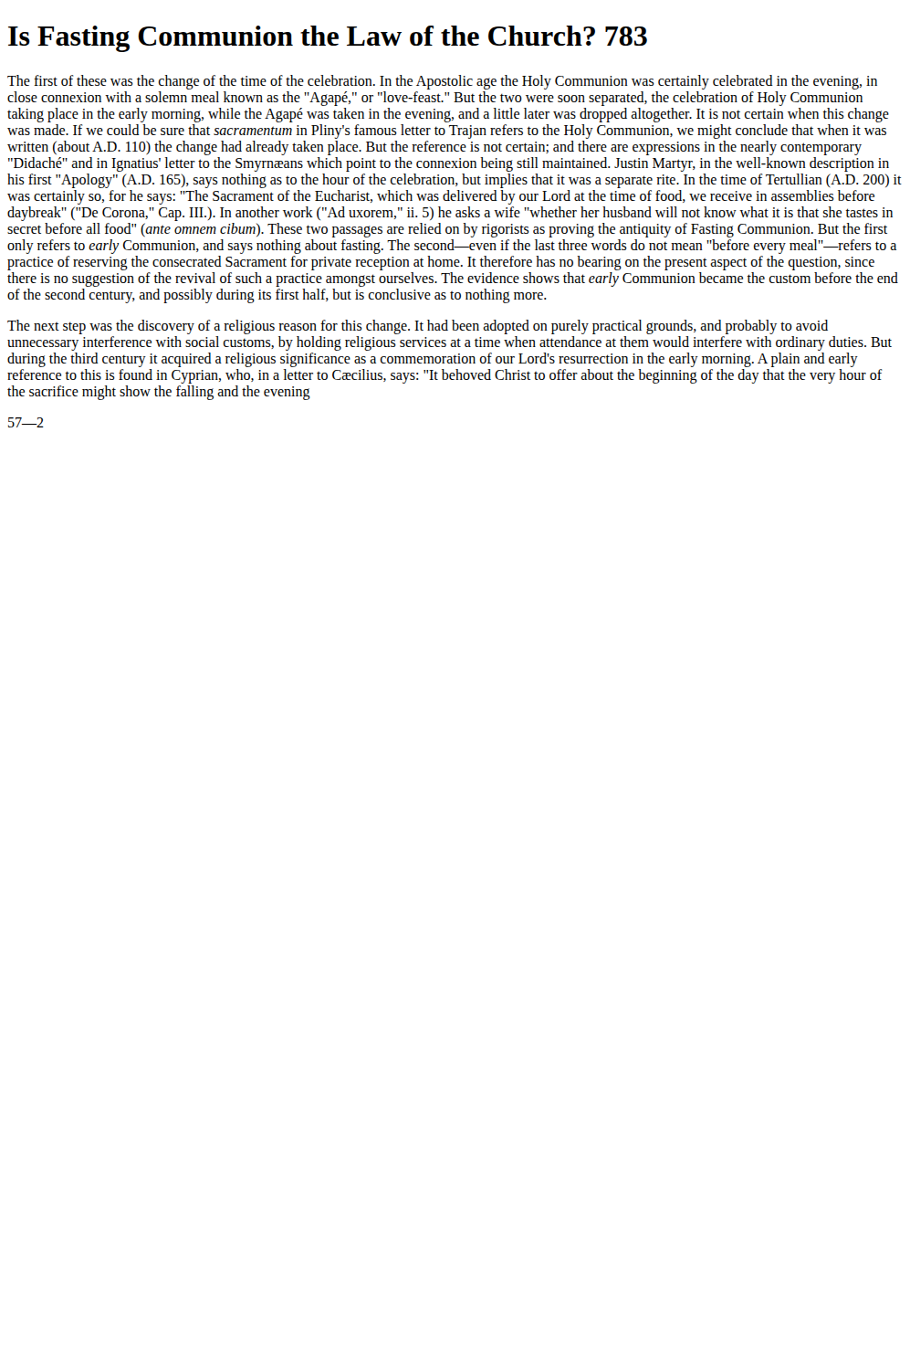Is Fasting Communion the Law of the Church? 783
The first of these was the change of the time of the celebration. In the Apostolic age the Holy Communion was certainly celebrated in the evening, in close connexion with a solemn meal known as the "Agapé," or "love-feast." But the two were soon separated, the celebration of Holy Communion taking place in the early morning, while the Agapé was taken in the evening, and a little later was dropped altogether. It is not certain when this change was made. If we could be sure that sacramentum in Pliny's famous letter to Trajan refers to the Holy Communion, we might conclude that when it was written (about A.D. 110) the change had already taken place. But the reference is not certain; and there are expressions in the nearly contemporary "Didaché" and in Ignatius' letter to the Smyrnæans which point to the connexion being still maintained. Justin Martyr, in the well-known description in his first "Apology" (A.D. 165), says nothing as to the hour of the celebration, but implies that it was a separate rite. In the time of Tertullian (A.D. 200) it was certainly so, for he says: "The Sacrament of the Eucharist, which was delivered by our Lord at the time of food, we receive in assemblies before daybreak" ("De Corona," Cap. III.). In another work ("Ad uxorem," ii. 5) he asks a wife "whether her husband will not know what it is that she tastes in secret before all food" (ante omnem cibum). These two passages are relied on by rigorists as proving the antiquity of Fasting Communion. But the first only refers to early Communion, and says nothing about fasting. The second—even if the last three words do not mean "before every meal"—refers to a practice of reserving the consecrated Sacrament for private reception at home. It therefore has no bearing on the present aspect of the question, since there is no suggestion of the revival of such a practice amongst ourselves. The evidence shows that early Communion became the custom before the end of the second century, and possibly during its first half, but is conclusive as to nothing more.
The next step was the discovery of a religious reason for this change. It had been adopted on purely practical grounds, and probably to avoid unnecessary interference with social customs, by holding religious services at a time when attendance at them would interfere with ordinary duties. But during the third century it acquired a religious significance as a commemoration of our Lord's resurrection in the early morning. A plain and early reference to this is found in Cyprian, who, in a letter to Cæcilius, says: "It behoved Christ to offer about the beginning of the day that the very hour of the sacrifice might show the falling and the evening
57—2